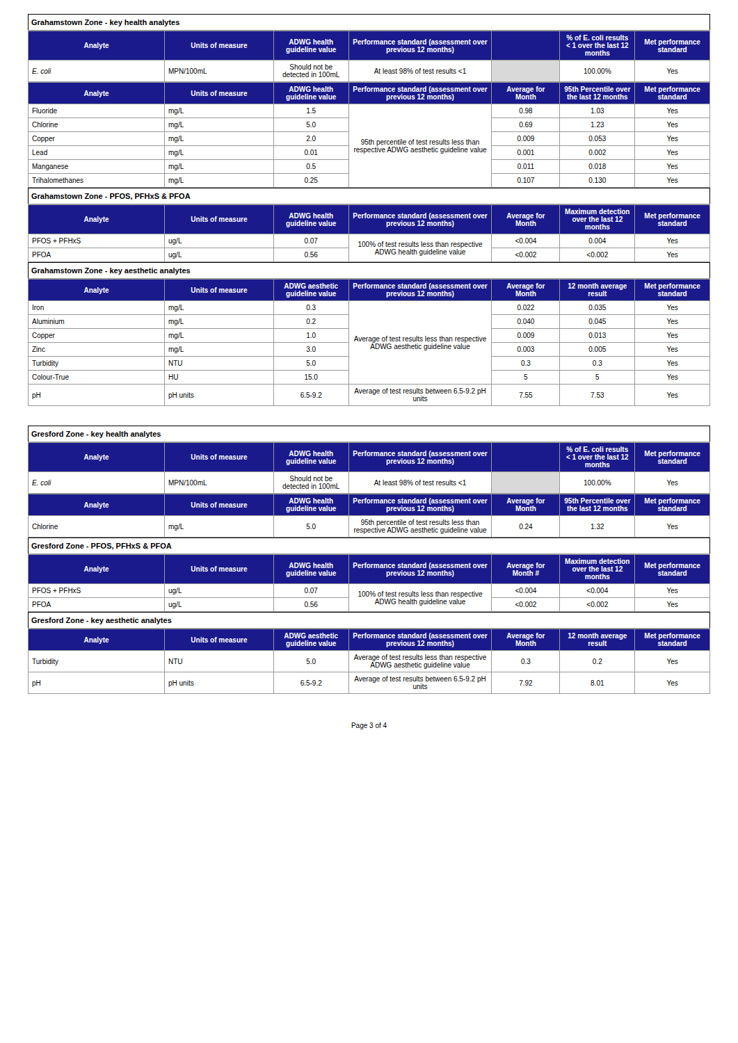| Grahamstown Zone - key health analytes |
| Analyte | Units of measure | ADWG health guideline value | Performance standard (assessment over previous 12 months) | | % of E. coli results < 1 over the last 12 months | Met performance standard |
| --- | --- | --- | --- | --- | --- | --- |
| E. coli | MPN/100mL | Should not be detected in 100mL | At least 98% of test results <1 | | 100.00% | Yes |
| Analyte | Units of measure | ADWG health guideline value | Performance standard (assessment over previous 12 months) | Average for Month | 95th Percentile over the last 12 months | Met performance standard |
| --- | --- | --- | --- | --- | --- | --- |
| Fluoride | mg/L | 1.5 | 95th percentile of test results less than respective ADWG aesthetic guideline value | 0.98 | 1.03 | Yes |
| Chlorine | mg/L | 5.0 | 0.69 | 1.23 | Yes |
| Copper | mg/L | 2.0 | 0.009 | 0.053 | Yes |
| Lead | mg/L | 0.01 | 0.001 | 0.002 | Yes |
| Manganese | mg/L | 0.5 | 0.011 | 0.018 | Yes |
| Trihalomethanes | mg/L | 0.25 | 0.107 | 0.130 | Yes |
| Grahamstown Zone - PFOS, PFHxS & PFOA |
| Analyte | Units of measure | ADWG health guideline value | Performance standard (assessment over previous 12 months) | Average for Month | Maximum detection over the last 12 months | Met performance standard |
| --- | --- | --- | --- | --- | --- | --- |
| PFOS + PFHxS | ug/L | 0.07 | 100% of test results less than respective ADWG health guideline value | <0.004 | 0.004 | Yes |
| PFOA | ug/L | 0.56 | <0.002 | <0.002 | Yes |
| Grahamstown Zone - key aesthetic analytes |
| Analyte | Units of measure | ADWG aesthetic guideline value | Performance standard (assessment over previous 12 months) | Average for Month | 12 month average result | Met performance standard |
| --- | --- | --- | --- | --- | --- | --- |
| Iron | mg/L | 0.3 | Average of test results less than respective ADWG aesthetic guideline value | 0.022 | 0.035 | Yes |
| Aluminium | mg/L | 0.2 | 0.040 | 0.045 | Yes |
| Copper | mg/L | 1.0 | 0.009 | 0.013 | Yes |
| Zinc | mg/L | 3.0 | 0.003 | 0.005 | Yes |
| Turbidity | NTU | 5.0 | 0.3 | 0.3 | Yes |
| Colour-True | HU | 15.0 | 5 | 5 | Yes |
| pH | pH units | 6.5-9.2 | Average of test results between 6.5-9.2 pH units | 7.55 | 7.53 | Yes |
| Gresford Zone - key health analytes |
| Analyte | Units of measure | ADWG health guideline value | Performance standard (assessment over previous 12 months) | | % of E. coli results < 1 over the last 12 months | Met performance standard |
| --- | --- | --- | --- | --- | --- | --- |
| E. coli | MPN/100mL | Should not be detected in 100mL | At least 98% of test results <1 | | 100.00% | Yes |
| Analyte | Units of measure | ADWG health guideline value | Performance standard (assessment over previous 12 months) | Average for Month | 95th Percentile over the last 12 months | Met performance standard |
| --- | --- | --- | --- | --- | --- | --- |
| Chlorine | mg/L | 5.0 | 95th percentile of test results less than respective ADWG aesthetic guideline value | 0.24 | 1.32 | Yes |
| Gresford Zone - PFOS, PFHxS & PFOA |
| Analyte | Units of measure | ADWG health guideline value | Performance standard (assessment over previous 12 months) | Average for Month # | Maximum detection over the last 12 months | Met performance standard |
| --- | --- | --- | --- | --- | --- | --- |
| PFOS + PFHxS | ug/L | 0.07 | 100% of test results less than respective ADWG health guideline value | <0.004 | <0.004 | Yes |
| PFOA | ug/L | 0.56 | <0.002 | <0.002 | Yes |
| Gresford Zone - key aesthetic analytes |
| Analyte | Units of measure | ADWG aesthetic guideline value | Performance standard (assessment over previous 12 months) | Average for Month | 12 month average result | Met performance standard |
| --- | --- | --- | --- | --- | --- | --- |
| Turbidity | NTU | 5.0 | Average of test results less than respective ADWG aesthetic guideline value | 0.3 | 0.2 | Yes |
| pH | pH units | 6.5-9.2 | Average of test results between 6.5-9.2 pH units | 7.92 | 8.01 | Yes |
Page 3 of 4